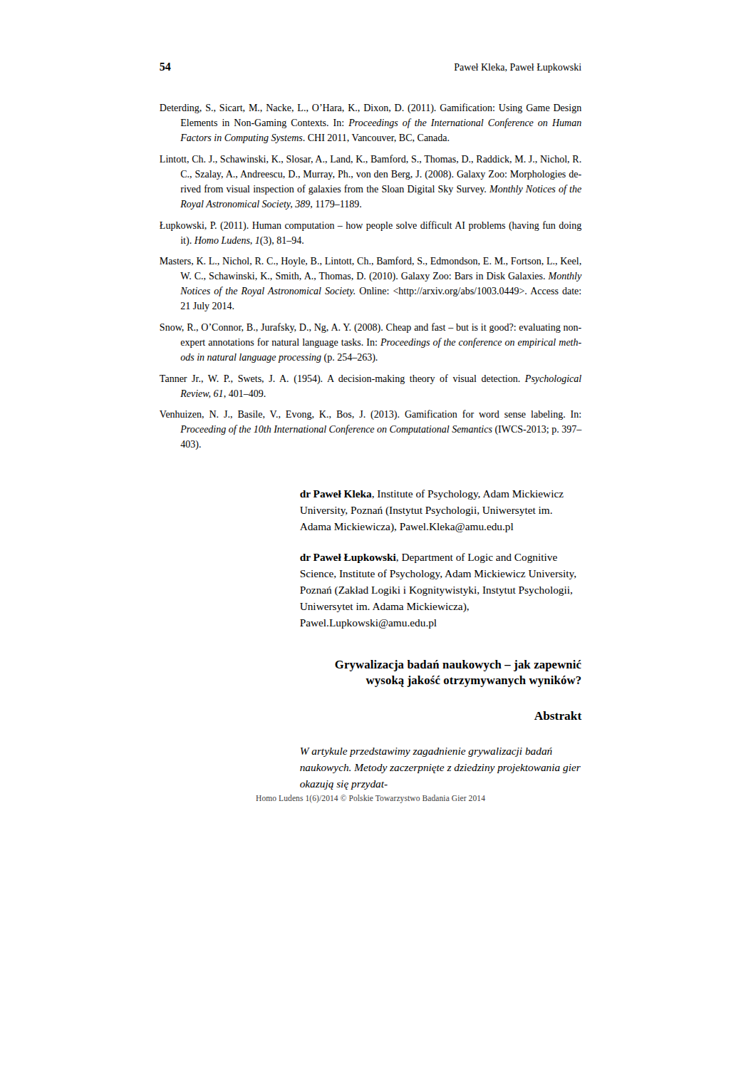54 Paweł Kleka, Paweł Łupkowski
Deterding, S., Sicart, M., Nacke, L., O’Hara, K., Dixon, D. (2011). Gamification: Using Game Design Elements in Non-Gaming Contexts. In: Proceedings of the International Conference on Human Factors in Computing Systems. CHI 2011, Vancouver, BC, Canada.
Lintott, Ch. J., Schawinski, K., Slosar, A., Land, K., Bamford, S., Thomas, D., Raddick, M. J., Nichol, R. C., Szalay, A., Andreescu, D., Murray, Ph., von den Berg, J. (2008). Galaxy Zoo: Morphologies derived from visual inspection of galaxies from the Sloan Digital Sky Survey. Monthly Notices of the Royal Astronomical Society, 389, 1179–1189.
Łupkowski, P. (2011). Human computation – how people solve difficult AI problems (having fun doing it). Homo Ludens, 1(3), 81–94.
Masters, K. L., Nichol, R. C., Hoyle, B., Lintott, Ch., Bamford, S., Edmondson, E. M., Fortson, L., Keel, W. C., Schawinski, K., Smith, A., Thomas, D. (2010). Galaxy Zoo: Bars in Disk Galaxies. Monthly Notices of the Royal Astronomical Society. Online: <http://arxiv.org/abs/1003.0449>. Access date: 21 July 2014.
Snow, R., O’Connor, B., Jurafsky, D., Ng, A. Y. (2008). Cheap and fast – but is it good?: evaluating non-expert annotations for natural language tasks. In: Proceedings of the conference on empirical methods in natural language processing (p. 254–263).
Tanner Jr., W. P., Swets, J. A. (1954). A decision-making theory of visual detection. Psychological Review, 61, 401–409.
Venhuizen, N. J., Basile, V., Evong, K., Bos, J. (2013). Gamification for word sense labeling. In: Proceeding of the 10th International Conference on Computational Semantics (IWCS-2013; p. 397–403).
dr Paweł Kleka, Institute of Psychology, Adam Mickiewicz University, Poznań (Instytut Psychologii, Uniwersytet im. Adama Mickiewicza), Pawel.Kleka@amu.edu.pl
dr Paweł Łupkowski, Department of Logic and Cognitive Science, Institute of Psychology, Adam Mickiewicz University, Poznań (Zakład Logiki i Kognitywistyki, Instytut Psychologii, Uniwersytet im. Adama Mickiewicza),
Pawel.Lupkowski@amu.edu.pl
Grywalizacja badań naukowych – jak zapewnić
wysoką jakość otrzymywanych wyników?
Abstrakt
W artykule przedstawimy zagadnienie grywalizacji badań naukowych. Metody zaczerpnięte z dziedziny projektowania gier okazują się przydat-
Homo Ludens 1(6)/2014 © Polskie Towarzystwo Badania Gier 2014